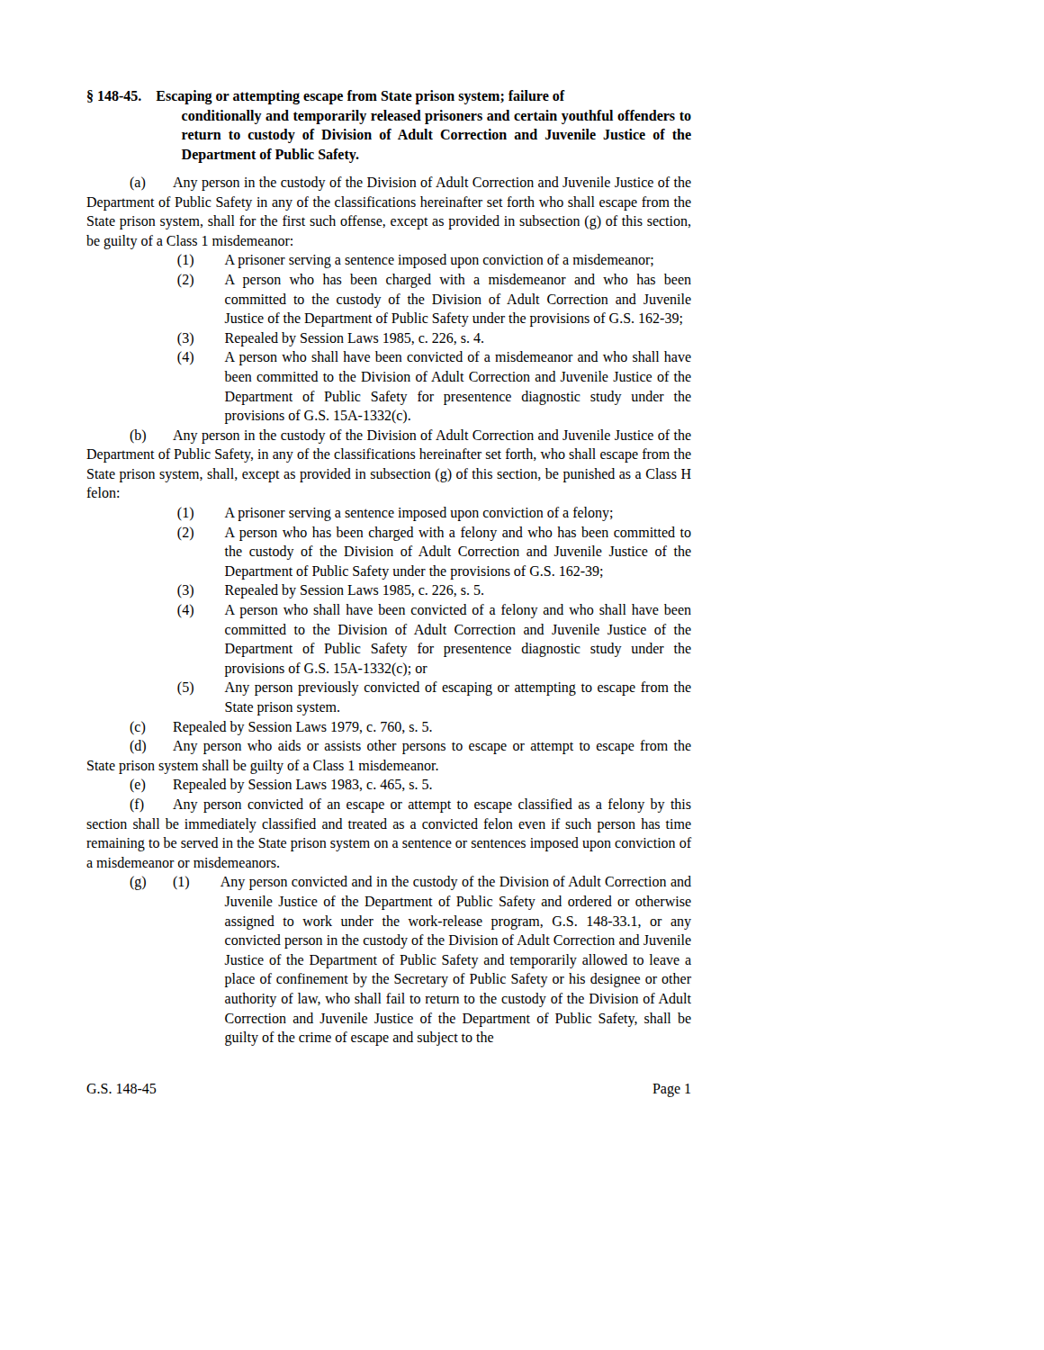§ 148-45. Escaping or attempting escape from State prison system; failure of
conditionally and temporarily released prisoners and certain youthful offenders to return to custody of Division of Adult Correction and Juvenile Justice of the Department of Public Safety.
(a) Any person in the custody of the Division of Adult Correction and Juvenile Justice of the Department of Public Safety in any of the classifications hereinafter set forth who shall escape from the State prison system, shall for the first such offense, except as provided in subsection (g) of this section, be guilty of a Class 1 misdemeanor:
(1) A prisoner serving a sentence imposed upon conviction of a misdemeanor;
(2) A person who has been charged with a misdemeanor and who has been committed to the custody of the Division of Adult Correction and Juvenile Justice of the Department of Public Safety under the provisions of G.S. 162-39;
(3) Repealed by Session Laws 1985, c. 226, s. 4.
(4) A person who shall have been convicted of a misdemeanor and who shall have been committed to the Division of Adult Correction and Juvenile Justice of the Department of Public Safety for presentence diagnostic study under the provisions of G.S. 15A-1332(c).
(b) Any person in the custody of the Division of Adult Correction and Juvenile Justice of the Department of Public Safety, in any of the classifications hereinafter set forth, who shall escape from the State prison system, shall, except as provided in subsection (g) of this section, be punished as a Class H felon:
(1) A prisoner serving a sentence imposed upon conviction of a felony;
(2) A person who has been charged with a felony and who has been committed to the custody of the Division of Adult Correction and Juvenile Justice of the Department of Public Safety under the provisions of G.S. 162-39;
(3) Repealed by Session Laws 1985, c. 226, s. 5.
(4) A person who shall have been convicted of a felony and who shall have been committed to the Division of Adult Correction and Juvenile Justice of the Department of Public Safety for presentence diagnostic study under the provisions of G.S. 15A-1332(c); or
(5) Any person previously convicted of escaping or attempting to escape from the State prison system.
(c) Repealed by Session Laws 1979, c. 760, s. 5.
(d) Any person who aids or assists other persons to escape or attempt to escape from the State prison system shall be guilty of a Class 1 misdemeanor.
(e) Repealed by Session Laws 1983, c. 465, s. 5.
(f) Any person convicted of an escape or attempt to escape classified as a felony by this section shall be immediately classified and treated as a convicted felon even if such person has time remaining to be served in the State prison system on a sentence or sentences imposed upon conviction of a misdemeanor or misdemeanors.
(g)(1) Any person convicted and in the custody of the Division of Adult Correction and Juvenile Justice of the Department of Public Safety and ordered or otherwise assigned to work under the work-release program, G.S. 148-33.1, or any convicted person in the custody of the Division of Adult Correction and Juvenile Justice of the Department of Public Safety and temporarily allowed to leave a place of confinement by the Secretary of Public Safety or his designee or other authority of law, who shall fail to return to the custody of the Division of Adult Correction and Juvenile Justice of the Department of Public Safety, shall be guilty of the crime of escape and subject to the
G.S. 148-45 Page 1